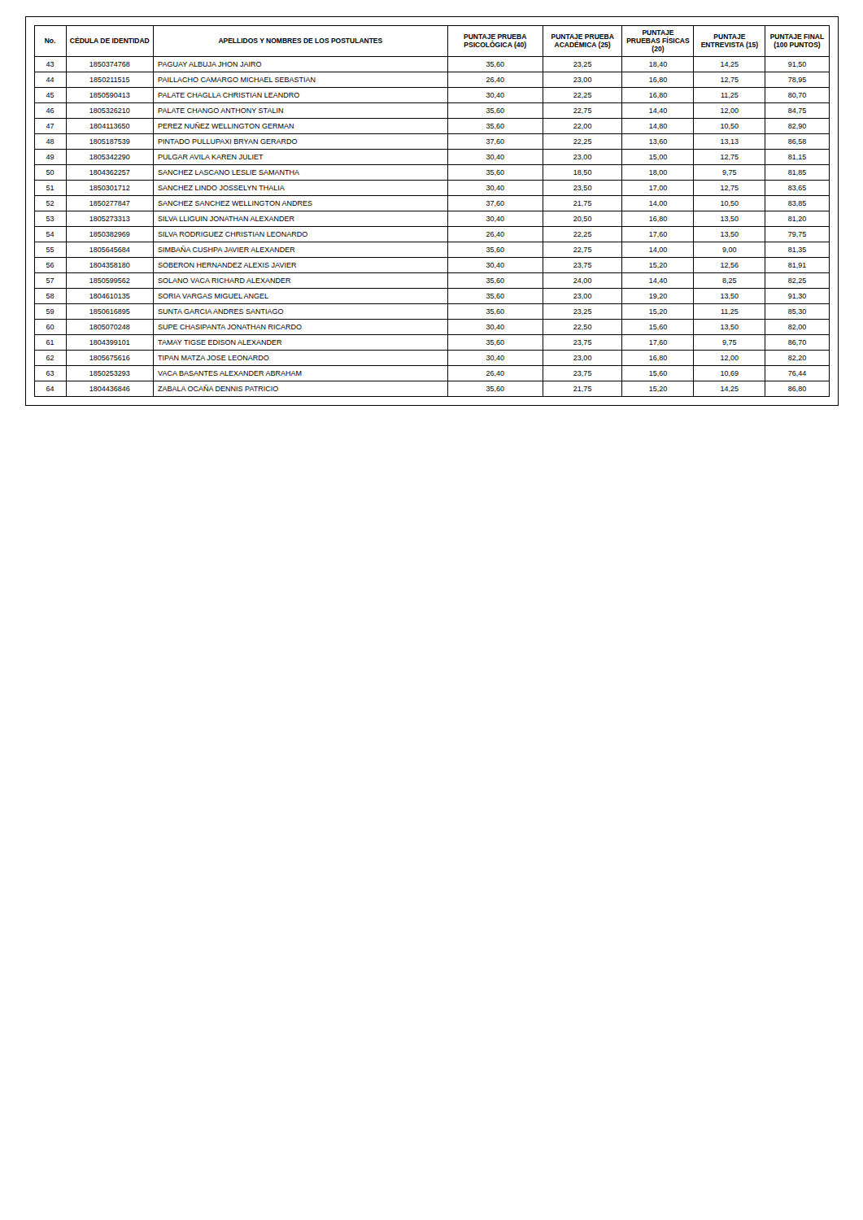| No. | CÉDULA DE IDENTIDAD | APELLIDOS Y NOMBRES DE LOS POSTULANTES | PUNTAJE PRUEBA PSICOLÓGICA (40) | PUNTAJE PRUEBA ACADÉMICA (25) | PUNTAJE PRUEBAS FÍSICAS (20) | PUNTAJE ENTREVISTA (15) | PUNTAJE FINAL (100 PUNTOS) |
| --- | --- | --- | --- | --- | --- | --- | --- |
| 43 | 1850374768 | PAGUAY ALBUJA JHON JAIRO | 35,60 | 23,25 | 18,40 | 14,25 | 91,50 |
| 44 | 1850211515 | PAILLACHO CAMARGO MICHAEL SEBASTIAN | 26,40 | 23,00 | 16,80 | 12,75 | 78,95 |
| 45 | 1850590413 | PALATE CHAGLLA CHRISTIAN LEANDRO | 30,40 | 22,25 | 16,80 | 11,25 | 80,70 |
| 46 | 1805326210 | PALATE CHANGO ANTHONY STALIN | 35,60 | 22,75 | 14,40 | 12,00 | 84,75 |
| 47 | 1804113650 | PEREZ NUÑEZ WELLINGTON GERMAN | 35,60 | 22,00 | 14,80 | 10,50 | 82,90 |
| 48 | 1805187539 | PINTADO PULLUPAXI BRYAN GERARDO | 37,60 | 22,25 | 13,60 | 13,13 | 86,58 |
| 49 | 1805342290 | PULGAR AVILA KAREN JULIET | 30,40 | 23,00 | 15,00 | 12,75 | 81,15 |
| 50 | 1804362257 | SANCHEZ LASCANO LESLIE SAMANTHA | 35,60 | 18,50 | 18,00 | 9,75 | 81,85 |
| 51 | 1850301712 | SANCHEZ LINDO JOSSELYN THALIA | 30,40 | 23,50 | 17,00 | 12,75 | 83,65 |
| 52 | 1850277847 | SANCHEZ SANCHEZ WELLINGTON ANDRES | 37,60 | 21,75 | 14,00 | 10,50 | 83,85 |
| 53 | 1805273313 | SILVA LLIGUIN JONATHAN ALEXANDER | 30,40 | 20,50 | 16,80 | 13,50 | 81,20 |
| 54 | 1850382969 | SILVA RODRIGUEZ CHRISTIAN LEONARDO | 26,40 | 22,25 | 17,60 | 13,50 | 79,75 |
| 55 | 1805645684 | SIMBAÑA CUSHPA JAVIER ALEXANDER | 35,60 | 22,75 | 14,00 | 9,00 | 81,35 |
| 56 | 1804358180 | SOBERON HERNANDEZ ALEXIS JAVIER | 30,40 | 23,75 | 15,20 | 12,56 | 81,91 |
| 57 | 1850599562 | SOLANO VACA RICHARD ALEXANDER | 35,60 | 24,00 | 14,40 | 8,25 | 82,25 |
| 58 | 1804610135 | SORIA VARGAS MIGUEL ANGEL | 35,60 | 23,00 | 19,20 | 13,50 | 91,30 |
| 59 | 1850616895 | SUNTA GARCIA ANDRES SANTIAGO | 35,60 | 23,25 | 15,20 | 11,25 | 85,30 |
| 60 | 1805070248 | SUPE CHASIPANTA JONATHAN RICARDO | 30,40 | 22,50 | 15,60 | 13,50 | 82,00 |
| 61 | 1804399101 | TAMAY TIGSE EDISON ALEXANDER | 35,60 | 23,75 | 17,60 | 9,75 | 86,70 |
| 62 | 1805675616 | TIPAN MATZA JOSE LEONARDO | 30,40 | 23,00 | 16,80 | 12,00 | 82,20 |
| 63 | 1850253293 | VACA BASANTES ALEXANDER ABRAHAM | 26,40 | 23,75 | 15,60 | 10,69 | 76,44 |
| 64 | 1804436846 | ZABALA OCAÑA DENNIS PATRICIO | 35,60 | 21,75 | 15,20 | 14,25 | 86,80 |